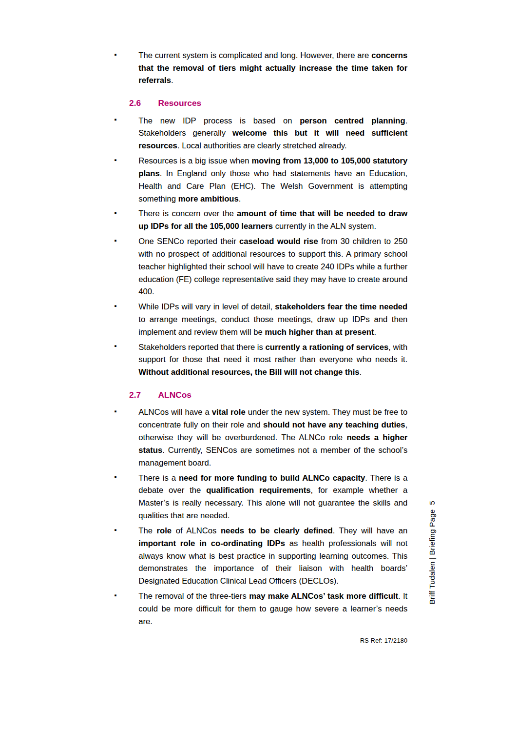The current system is complicated and long. However, there are concerns that the removal of tiers might actually increase the time taken for referrals.
2.6 Resources
The new IDP process is based on person centred planning. Stakeholders generally welcome this but it will need sufficient resources. Local authorities are clearly stretched already.
Resources is a big issue when moving from 13,000 to 105,000 statutory plans. In England only those who had statements have an Education, Health and Care Plan (EHC). The Welsh Government is attempting something more ambitious.
There is concern over the amount of time that will be needed to draw up IDPs for all the 105,000 learners currently in the ALN system.
One SENCo reported their caseload would rise from 30 children to 250 with no prospect of additional resources to support this. A primary school teacher highlighted their school will have to create 240 IDPs while a further education (FE) college representative said they may have to create around 400.
While IDPs will vary in level of detail, stakeholders fear the time needed to arrange meetings, conduct those meetings, draw up IDPs and then implement and review them will be much higher than at present.
Stakeholders reported that there is currently a rationing of services, with support for those that need it most rather than everyone who needs it. Without additional resources, the Bill will not change this.
2.7 ALNCos
ALNCos will have a vital role under the new system. They must be free to concentrate fully on their role and should not have any teaching duties, otherwise they will be overburdened. The ALNCo role needs a higher status. Currently, SENCos are sometimes not a member of the school’s management board.
There is a need for more funding to build ALNCo capacity. There is a debate over the qualification requirements, for example whether a Master’s is really necessary. This alone will not guarantee the skills and qualities that are needed.
The role of ALNCos needs to be clearly defined. They will have an important role in co-ordinating IDPs as health professionals will not always know what is best practice in supporting learning outcomes. This demonstrates the importance of their liaison with health boards’ Designated Education Clinical Lead Officers (DECLOs).
The removal of the three-tiers may make ALNCos’ task more difficult. It could be more difficult for them to gauge how severe a learner’s needs are.
Briff Tudalen | Briefing Page 5
RS Ref: 17/2180